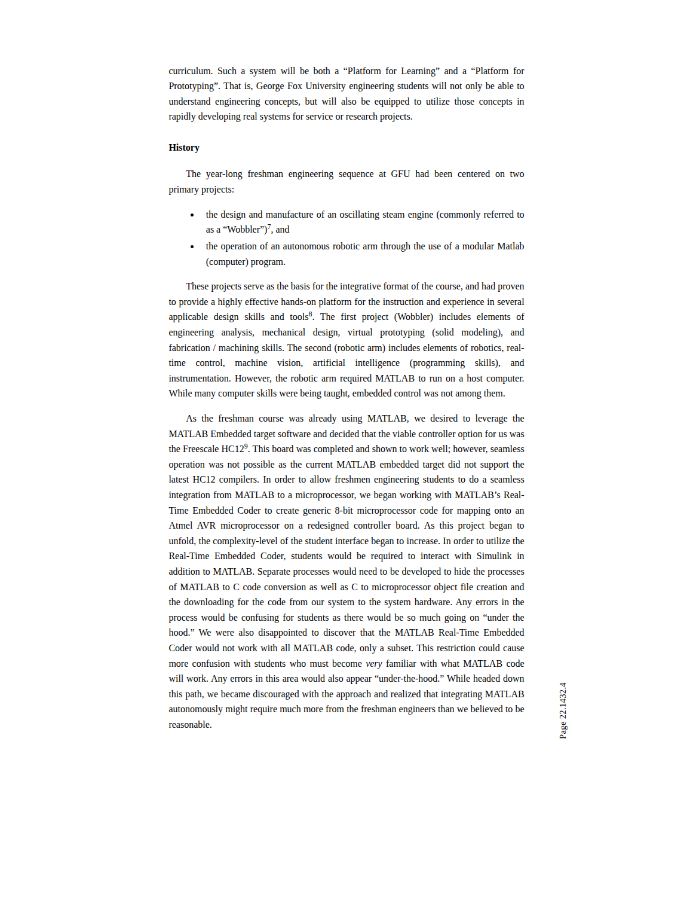curriculum. Such a system will be both a “Platform for Learning” and a “Platform for Prototyping”. That is, George Fox University engineering students will not only be able to understand engineering concepts, but will also be equipped to utilize those concepts in rapidly developing real systems for service or research projects.
History
The year-long freshman engineering sequence at GFU had been centered on two primary projects:
the design and manufacture of an oscillating steam engine (commonly referred to as a “Wobbler”)7, and
the operation of an autonomous robotic arm through the use of a modular Matlab (computer) program.
These projects serve as the basis for the integrative format of the course, and had proven to provide a highly effective hands-on platform for the instruction and experience in several applicable design skills and tools8. The first project (Wobbler) includes elements of engineering analysis, mechanical design, virtual prototyping (solid modeling), and fabrication / machining skills. The second (robotic arm) includes elements of robotics, real-time control, machine vision, artificial intelligence (programming skills), and instrumentation. However, the robotic arm required MATLAB to run on a host computer. While many computer skills were being taught, embedded control was not among them.
As the freshman course was already using MATLAB, we desired to leverage the MATLAB Embedded target software and decided that the viable controller option for us was the Freescale HC129. This board was completed and shown to work well; however, seamless operation was not possible as the current MATLAB embedded target did not support the latest HC12 compilers. In order to allow freshmen engineering students to do a seamless integration from MATLAB to a microprocessor, we began working with MATLAB’s Real-Time Embedded Coder to create generic 8-bit microprocessor code for mapping onto an Atmel AVR microprocessor on a redesigned controller board. As this project began to unfold, the complexity-level of the student interface began to increase. In order to utilize the Real-Time Embedded Coder, students would be required to interact with Simulink in addition to MATLAB. Separate processes would need to be developed to hide the processes of MATLAB to C code conversion as well as C to microprocessor object file creation and the downloading for the code from our system to the system hardware. Any errors in the process would be confusing for students as there would be so much going on “under the hood.” We were also disappointed to discover that the MATLAB Real-Time Embedded Coder would not work with all MATLAB code, only a subset. This restriction could cause more confusion with students who must become very familiar with what MATLAB code will work. Any errors in this area would also appear “under-the-hood.” While headed down this path, we became discouraged with the approach and realized that integrating MATLAB autonomously might require much more from the freshman engineers than we believed to be reasonable.
Page 22.1432.4